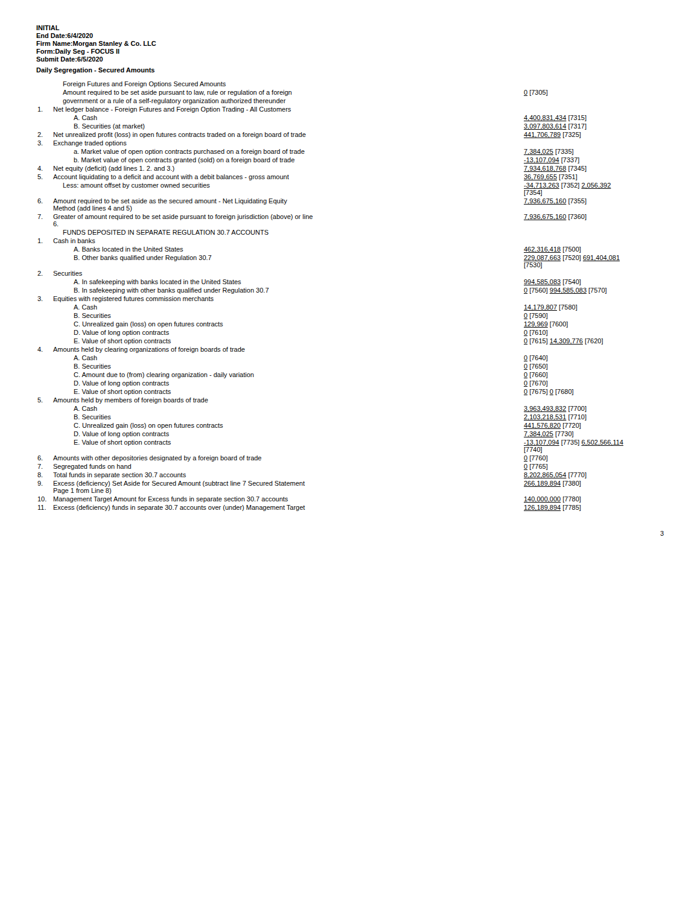INITIAL
End Date:6/4/2020
Firm Name:Morgan Stanley & Co. LLC
Form:Daily Seg - FOCUS II
Submit Date:6/5/2020
Daily Segregation - Secured Amounts
| | Foreign Futures and Foreign Options Secured Amounts | |
| | Amount required to be set aside pursuant to law, rule or regulation of a foreign | 0 [7305] |
| | government or a rule of a self-regulatory organization authorized thereunder | |
| 1. | Net ledger balance - Foreign Futures and Foreign Option Trading - All Customers | |
| | A. Cash | 4,400,831,434 [7315] |
| | B. Securities (at market) | 3,097,803,614 [7317] |
| 2. | Net unrealized profit (loss) in open futures contracts traded on a foreign board of trade | 441,706,789 [7325] |
| 3. | Exchange traded options | |
| | a. Market value of open option contracts purchased on a foreign board of trade | 7,384,025 [7335] |
| | b. Market value of open contracts granted (sold) on a foreign board of trade | -13,107,094 [7337] |
| 4. | Net equity (deficit) (add lines 1. 2. and 3.) | 7,934,618,768 [7345] |
| 5. | Account liquidating to a deficit and account with a debit balances - gross amount | 36,769,655 [7351] |
| | Less: amount offset by customer owned securities | -34,713,263 [7352] 2,056,392 [7354] |
| 6. | Amount required to be set aside as the secured amount - Net Liquidating Equity Method (add lines 4 and 5) | 7,936,675,160 [7355] |
| 7. | Greater of amount required to be set aside pursuant to foreign jurisdiction (above) or line 6. | 7,936,675,160 [7360] |
| | FUNDS DEPOSITED IN SEPARATE REGULATION 30.7 ACCOUNTS | |
| 1. | Cash in banks | |
| | A. Banks located in the United States | 462,316,418 [7500] |
| | B. Other banks qualified under Regulation 30.7 | 229,087,663 [7520] 691,404,081 [7530] |
| 2. | Securities | |
| | A. In safekeeping with banks located in the United States | 994,585,083 [7540] |
| | B. In safekeeping with other banks qualified under Regulation 30.7 | 0 [7560] 994,585,083 [7570] |
| 3. | Equities with registered futures commission merchants | |
| | A. Cash | 14,179,807 [7580] |
| | B. Securities | 0 [7590] |
| | C. Unrealized gain (loss) on open futures contracts | 129,969 [7600] |
| | D. Value of long option contracts | 0 [7610] |
| | E. Value of short option contracts | 0 [7615] 14,309,776 [7620] |
| 4. | Amounts held by clearing organizations of foreign boards of trade | |
| | A. Cash | 0 [7640] |
| | B. Securities | 0 [7650] |
| | C. Amount due to (from) clearing organization - daily variation | 0 [7660] |
| | D. Value of long option contracts | 0 [7670] |
| | E. Value of short option contracts | 0 [7675] 0 [7680] |
| 5. | Amounts held by members of foreign boards of trade | |
| | A. Cash | 3,963,493,832 [7700] |
| | B. Securities | 2,103,218,531 [7710] |
| | C. Unrealized gain (loss) on open futures contracts | 441,576,820 [7720] |
| | D. Value of long option contracts | 7,384,025 [7730] |
| | E. Value of short option contracts | -13,107,094 [7735] 6,502,566,114 [7740] |
| 6. | Amounts with other depositories designated by a foreign board of trade | 0 [7760] |
| 7. | Segregated funds on hand | 0 [7765] |
| 8. | Total funds in separate section 30.7 accounts | 8,202,865,054 [7770] |
| 9. | Excess (deficiency) Set Aside for Secured Amount (subtract line 7 Secured Statement Page 1 from Line 8) | 266,189,894 [7380] |
| 10. | Management Target Amount for Excess funds in separate section 30.7 accounts | 140,000,000 [7780] |
| 11. | Excess (deficiency) funds in separate 30.7 accounts over (under) Management Target | 126,189,894 [7785] |
3